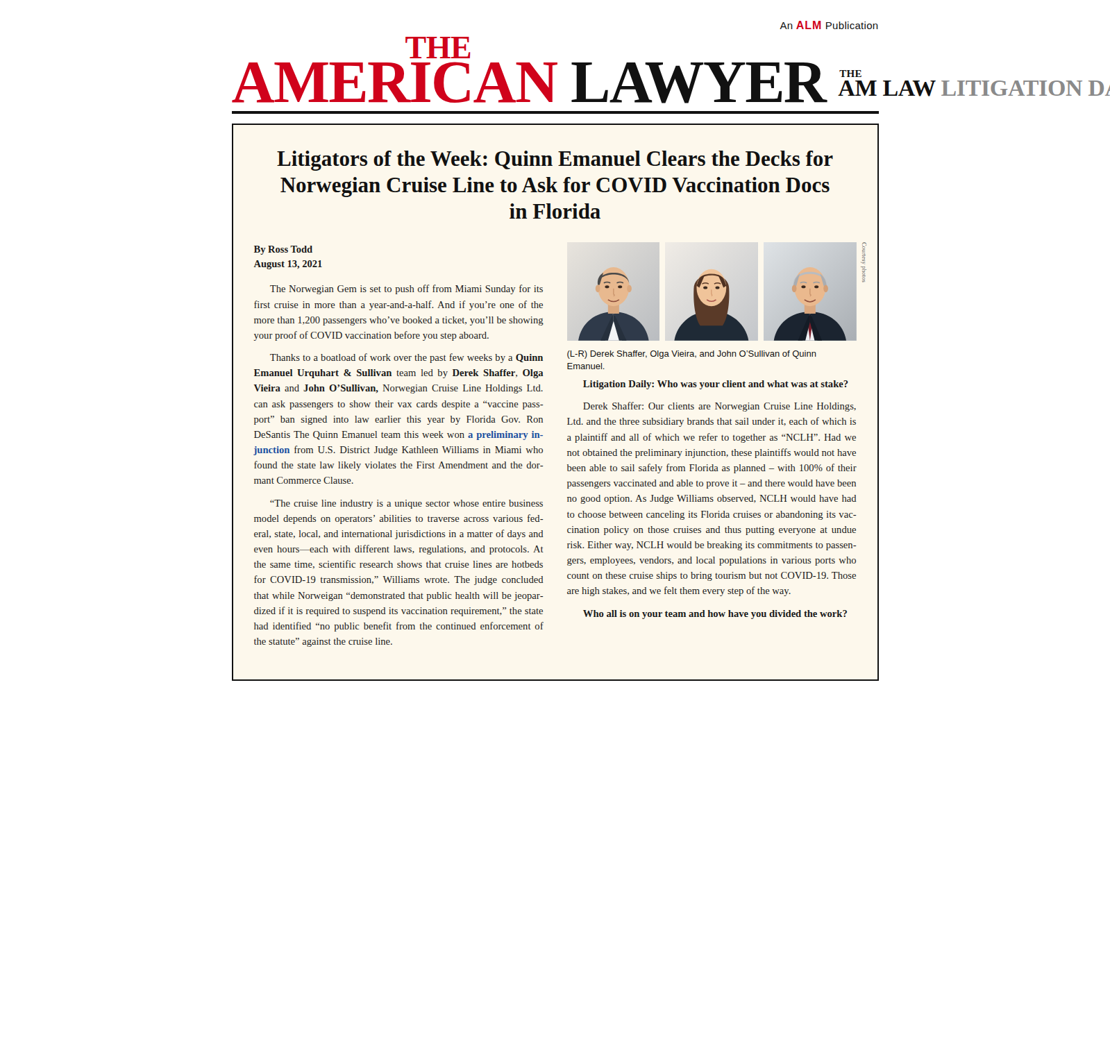An ALM Publication
THE AMERICAN LAWYER
THE
AM LAW LITIGATION DAILY
Litigators of the Week: Quinn Emanuel Clears the Decks for Norwegian Cruise Line to Ask for COVID Vaccination Docs in Florida
By Ross Todd
August 13, 2021
The Norwegian Gem is set to push off from Miami Sunday for its first cruise in more than a year-and-a-half. And if you’re one of the more than 1,200 passengers who’ve booked a ticket, you’ll be showing your proof of COVID vaccination before you step aboard.
Thanks to a boatload of work over the past few weeks by a Quinn Emanuel Urquhart & Sullivan team led by Derek Shaffer, Olga Vieira and John O’Sullivan, Norwegian Cruise Line Holdings Ltd. can ask passengers to show their vax cards despite a “vaccine passport” ban signed into law earlier this year by Florida Gov. Ron DeSantis The Quinn Emanuel team this week won a preliminary injunction from U.S. District Judge Kathleen Williams in Miami who found the state law likely violates the First Amendment and the dormant Commerce Clause.
“The cruise line industry is a unique sector whose entire business model depends on operators’ abilities to traverse across various federal, state, local, and international jurisdictions in a matter of days and even hours—each with different laws, regulations, and protocols. At the same time, scientific research shows that cruise lines are hotbeds for COVID-19 transmission,” Williams wrote. The judge concluded that while Norweigan “demonstrated that public health will be jeopardized if it is required to suspend its vaccination requirement,” the state had identified “no public benefit from the continued enforcement of the statute” against the cruise line.
Courtesy photos
(L-R) Derek Shaffer, Olga Vieira, and John O’Sullivan of Quinn Emanuel.
Litigation Daily: Who was your client and what was at stake?
Derek Shaffer: Our clients are Norwegian Cruise Line Holdings, Ltd. and the three subsidiary brands that sail under it, each of which is a plaintiff and all of which we refer to together as “NCLH”. Had we not obtained the preliminary injunction, these plaintiffs would not have been able to sail safely from Florida as planned – with 100% of their passengers vaccinated and able to prove it – and there would have been no good option. As Judge Williams observed, NCLH would have had to choose between canceling its Florida cruises or abandoning its vaccination policy on those cruises and thus putting everyone at undue risk. Either way, NCLH would be breaking its commitments to passengers, employees, vendors, and local populations in various ports who count on these cruise ships to bring tourism but not COVID-19. Those are high stakes, and we felt them every step of the way.
Who all is on your team and how have you divided the work?